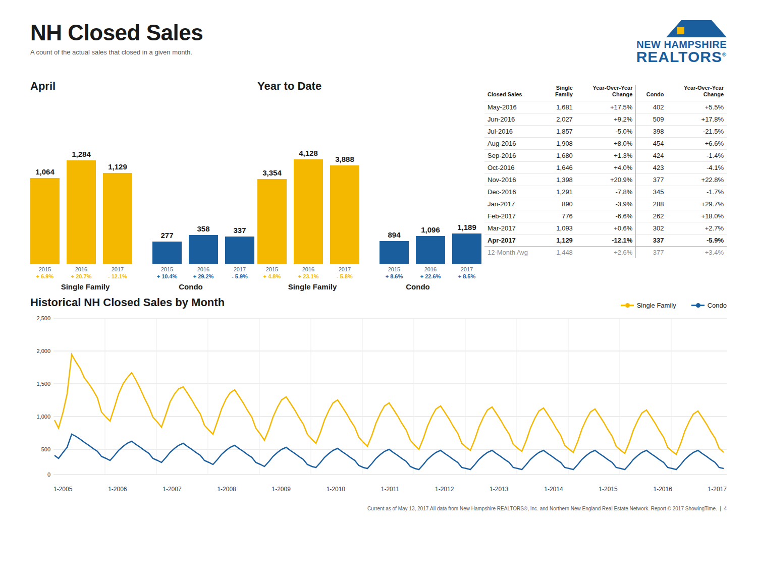NH Closed Sales
A count of the actual sales that closed in a given month.
NEW HAMPSHIRE REALTORS®
April
1,064
1,284
1,129
277
358
337
2015+ 6.9%
2016+ 20.7%
2017- 12.1%
2015+ 10.4%
2016+ 29.2%
2017- 5.9%
Single Family
Condo
Year to Date
3,354
4,128
3,888
894
1,096
1,189
2015+ 4.8%
2016+ 23.1%
2017- 5.8%
2015+ 8.6%
2016+ 22.6%
2017+ 8.5%
Single Family
Condo
| Closed Sales | Single Family | Year-Over-Year Change | Condo | Year-Over-Year Change |
| --- | --- | --- | --- | --- |
| May-2016 | 1,681 | +17.5% | 402 | +5.5% |
| Jun-2016 | 2,027 | +9.2% | 509 | +17.8% |
| Jul-2016 | 1,857 | -5.0% | 398 | -21.5% |
| Aug-2016 | 1,908 | +8.0% | 454 | +6.6% |
| Sep-2016 | 1,680 | +1.3% | 424 | -1.4% |
| Oct-2016 | 1,646 | +4.0% | 423 | -4.1% |
| Nov-2016 | 1,398 | +20.9% | 377 | +22.8% |
| Dec-2016 | 1,291 | -7.8% | 345 | -1.7% |
| Jan-2017 | 890 | -3.9% | 288 | +29.7% |
| Feb-2017 | 776 | -6.6% | 262 | +18.0% |
| Mar-2017 | 1,093 | +0.6% | 302 | +2.7% |
| Apr-2017 | 1,129 | -12.1% | 337 | -5.9% |
| 12-Month Avg | 1,448 | +2.6% | 377 | +3.4% |
Historical NH Closed Sales by Month
Single Family Condo
2,500 2,000 1,500 1,000 500 0
1-20051-20061-20071-2008 1-20091-20101-20111-2012 1-20131-20141-20151-2016 1-2017
Current as of May 13, 2017.All data from New Hampshire REALTORS®, Inc. and Northern New England Real Estate Network. Report © 2017 ShowingTime. | 4